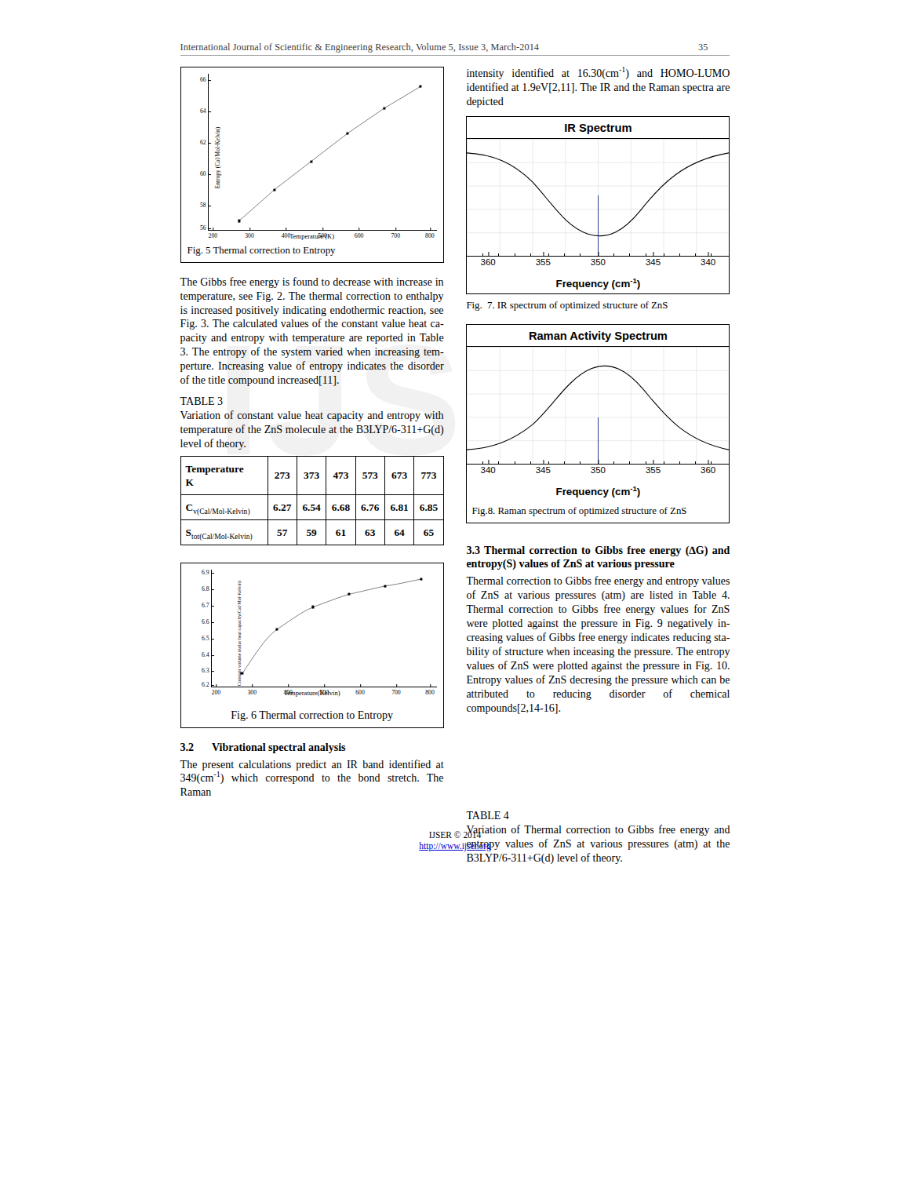IJSER
International Journal of Scientific & Engineering Research, Volume 5, Issue 3, March-2014 35
Entropy (Cal/Mol-Kelvin)
66
64
62
60
58
56
200
300
400
500
600
700
800
Temperature (K)
Fig. 5 Thermal correction to Entropy
The Gibbs free energy is found to decrease with increase in temperature, see Fig. 2. The thermal correction to enthalpy is increased positively indicating endothermic reaction, see Fig. 3. The calculated values of the constant value heat capacity and entropy with temperature are reported in Table 3. The entropy of the system varied when increasing temperture. Increasing value of entropy indicates the disorder of the title compound increased[11].
TABLE 3
Variation of constant value heat capacity and entropy with temperature of the ZnS molecule at the B3LYP/6-311+G(d) level of theory.
| Temperature K | 273 | 373 | 473 | 573 | 673 | 773 |
| --- | --- | --- | --- | --- | --- | --- |
| C v(Cal/Mol-Kelvin) | 6.27 | 6.54 | 6.68 | 6.76 | 6.81 | 6.85 |
| S tot(Cal/Mol-Kelvin) | 57 | 59 | 61 | 63 | 64 | 65 |
Constant volume molar heat capacity(Cal/Mol-Kelvin)
6.9
6.8
6.7
6.6
6.5
6.4
6.3
6.2
200
300
400
500
600
700
800
Temperature(Kelvin)
Fig. 6 Thermal correction to Entropy
3.2 Vibrational spectral analysis
The present calculations predict an IR band identified at 349(cm-1) which correspond to the bond stretch. The Raman
intensity identified at 16.30(cm-1) and HOMO-LUMO identified at 1.9eV[2,11]. The IR and the Raman spectra are depicted
IR Spectrum
360
355
350
345
340
Frequency (cm-1)
Fig. 7. IR spectrum of optimized structure of ZnS
Raman Activity Spectrum
340
345
350
355
360
Frequency (cm-1)
Fig.8. Raman spectrum of optimized structure of ZnS
3.3 Thermal correction to Gibbs free energy (∆G) and entropy(S) values of ZnS at various pressure
Thermal correction to Gibbs free energy and entropy values of ZnS at various pressures (atm) are listed in Table 4. Thermal correction to Gibbs free energy values for ZnS were plotted against the pressure in Fig. 9 negatively increasing values of Gibbs free energy indicates reducing stability of structure when inceasing the pressure. The entropy values of ZnS were plotted against the pressure in Fig. 10. Entropy values of ZnS decresing the pressure which can be attributed to reducing disorder of chemical compounds[2,14-16].
TABLE 4
Variation of Thermal correction to Gibbs free energy and entropy values of ZnS at various pressures (atm) at the B3LYP/6-311+G(d) level of theory.
IJSER © 2014
http://www.ijser.org